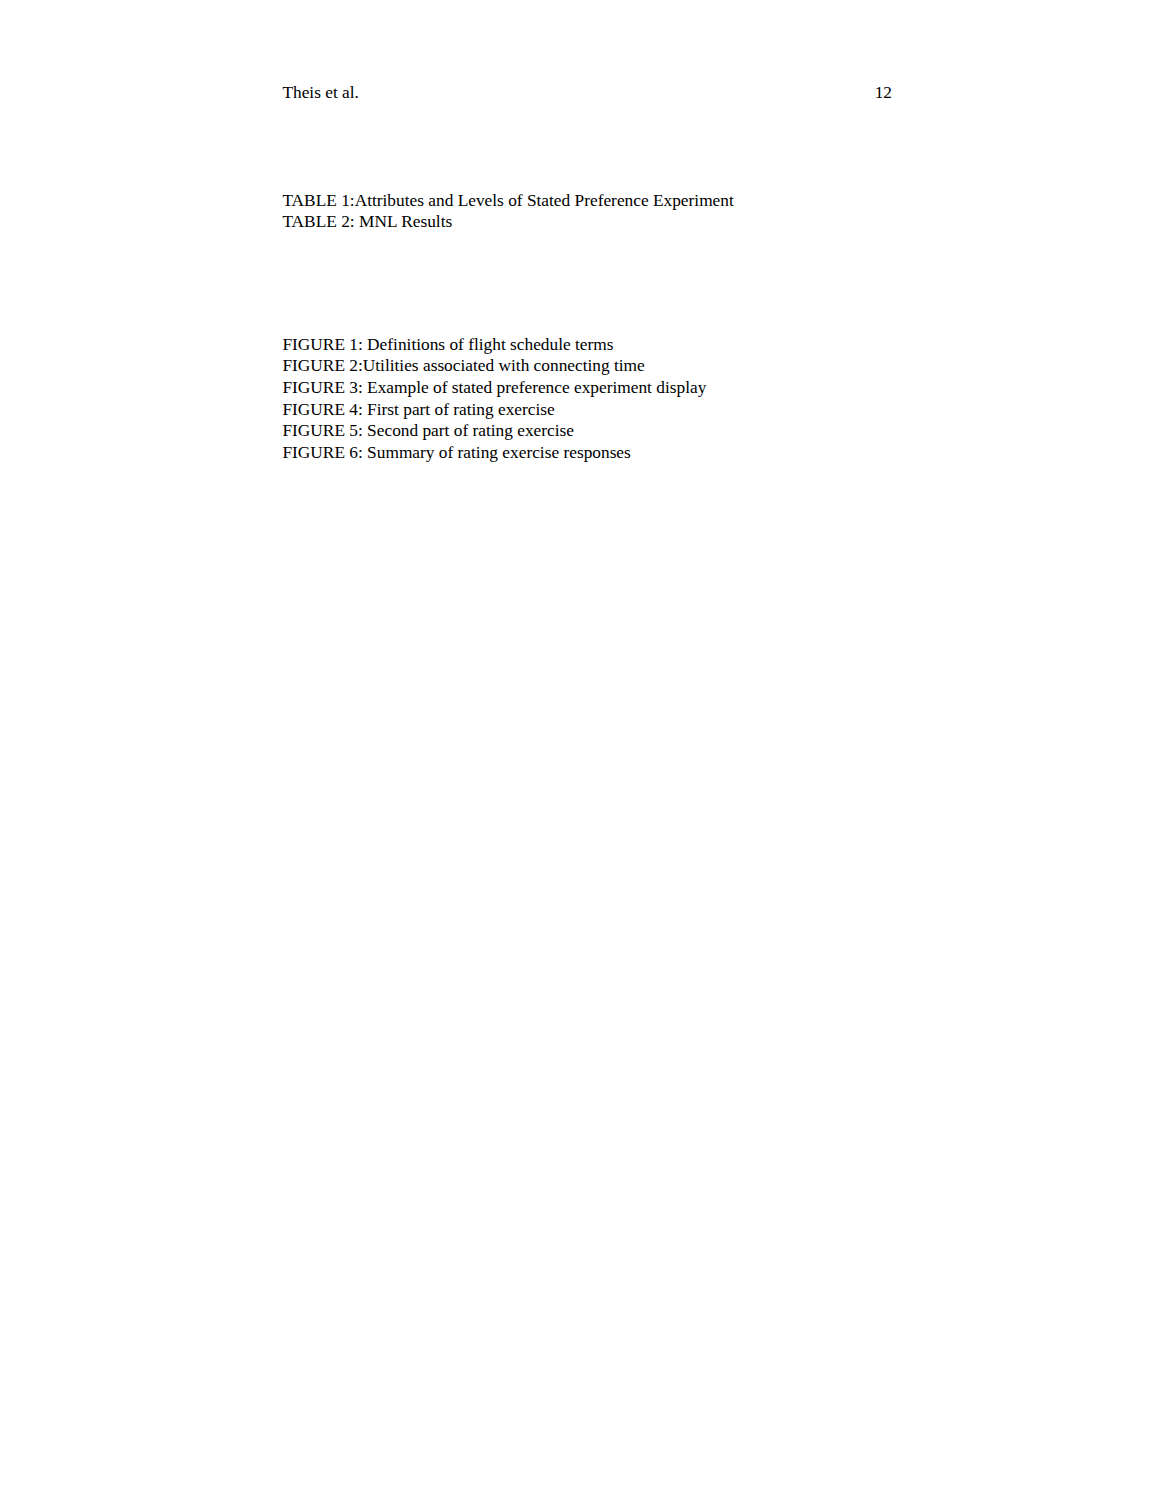Theis et al. 12
TABLE 1:Attributes and Levels of Stated Preference Experiment
TABLE 2: MNL Results
FIGURE 1: Definitions of flight schedule terms
FIGURE 2:Utilities associated with connecting time
FIGURE 3: Example of stated preference experiment display
FIGURE 4: First part of rating exercise
FIGURE 5: Second part of rating exercise
FIGURE 6: Summary of rating exercise responses